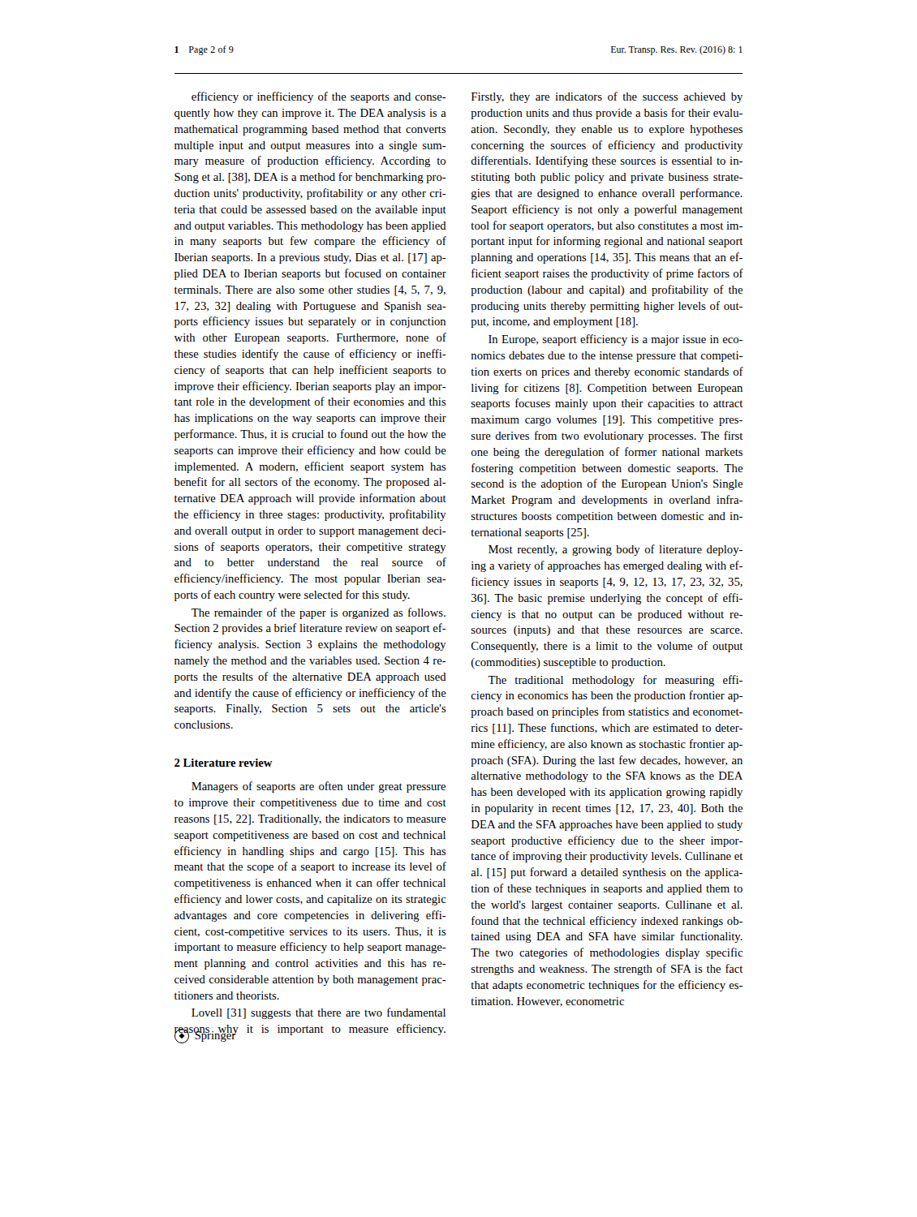1 Page 2 of 9
Eur. Transp. Res. Rev. (2016) 8: 1
efficiency or inefficiency of the seaports and consequently how they can improve it. The DEA analysis is a mathematical programming based method that converts multiple input and output measures into a single summary measure of production efficiency. According to Song et al. [38], DEA is a method for benchmarking production units' productivity, profitability or any other criteria that could be assessed based on the available input and output variables. This methodology has been applied in many seaports but few compare the efficiency of Iberian seaports. In a previous study, Dias et al. [17] applied DEA to Iberian seaports but focused on container terminals. There are also some other studies [4, 5, 7, 9, 17, 23, 32] dealing with Portuguese and Spanish seaports efficiency issues but separately or in conjunction with other European seaports. Furthermore, none of these studies identify the cause of efficiency or inefficiency of seaports that can help inefficient seaports to improve their efficiency. Iberian seaports play an important role in the development of their economies and this has implications on the way seaports can improve their performance. Thus, it is crucial to found out the how the seaports can improve their efficiency and how could be implemented. A modern, efficient seaport system has benefit for all sectors of the economy. The proposed alternative DEA approach will provide information about the efficiency in three stages: productivity, profitability and overall output in order to support management decisions of seaports operators, their competitive strategy and to better understand the real source of efficiency/inefficiency. The most popular Iberian seaports of each country were selected for this study.
The remainder of the paper is organized as follows. Section 2 provides a brief literature review on seaport efficiency analysis. Section 3 explains the methodology namely the method and the variables used. Section 4 reports the results of the alternative DEA approach used and identify the cause of efficiency or inefficiency of the seaports. Finally, Section 5 sets out the article's conclusions.
2 Literature review
Managers of seaports are often under great pressure to improve their competitiveness due to time and cost reasons [15, 22]. Traditionally, the indicators to measure seaport competitiveness are based on cost and technical efficiency in handling ships and cargo [15]. This has meant that the scope of a seaport to increase its level of competitiveness is enhanced when it can offer technical efficiency and lower costs, and capitalize on its strategic advantages and core competencies in delivering efficient, cost-competitive services to its users. Thus, it is important to measure efficiency to help seaport management planning and control activities and this has received considerable attention by both management practitioners and theorists.
Lovell [31] suggests that there are two fundamental reasons why it is important to measure efficiency. Firstly, they are indicators of the success achieved by production units and thus provide a basis for their evaluation. Secondly, they enable us to explore hypotheses concerning the sources of efficiency and productivity differentials. Identifying these sources is essential to instituting both public policy and private business strategies that are designed to enhance overall performance. Seaport efficiency is not only a powerful management tool for seaport operators, but also constitutes a most important input for informing regional and national seaport planning and operations [14, 35]. This means that an efficient seaport raises the productivity of prime factors of production (labour and capital) and profitability of the producing units thereby permitting higher levels of output, income, and employment [18].
In Europe, seaport efficiency is a major issue in economics debates due to the intense pressure that competition exerts on prices and thereby economic standards of living for citizens [8]. Competition between European seaports focuses mainly upon their capacities to attract maximum cargo volumes [19]. This competitive pressure derives from two evolutionary processes. The first one being the deregulation of former national markets fostering competition between domestic seaports. The second is the adoption of the European Union's Single Market Program and developments in overland infrastructures boosts competition between domestic and international seaports [25].
Most recently, a growing body of literature deploying a variety of approaches has emerged dealing with efficiency issues in seaports [4, 9, 12, 13, 17, 23, 32, 35, 36]. The basic premise underlying the concept of efficiency is that no output can be produced without resources (inputs) and that these resources are scarce. Consequently, there is a limit to the volume of output (commodities) susceptible to production.
The traditional methodology for measuring efficiency in economics has been the production frontier approach based on principles from statistics and econometrics [11]. These functions, which are estimated to determine efficiency, are also known as stochastic frontier approach (SFA). During the last few decades, however, an alternative methodology to the SFA knows as the DEA has been developed with its application growing rapidly in popularity in recent times [12, 17, 23, 40]. Both the DEA and the SFA approaches have been applied to study seaport productive efficiency due to the sheer importance of improving their productivity levels. Cullinane et al. [15] put forward a detailed synthesis on the application of these techniques in seaports and applied them to the world's largest container seaports. Cullinane et al. found that the technical efficiency indexed rankings obtained using DEA and SFA have similar functionality. The two categories of methodologies display specific strengths and weakness. The strength of SFA is the fact that adapts econometric techniques for the efficiency estimation. However, econometric
Springer